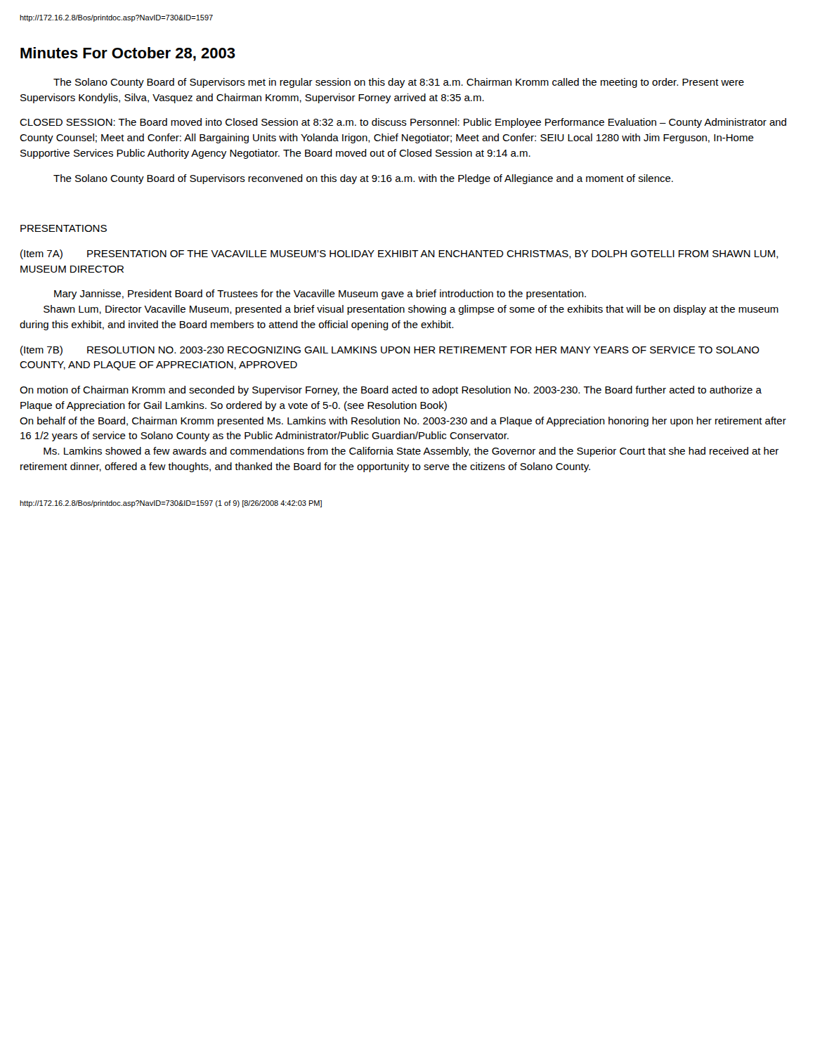http://172.16.2.8/Bos/printdoc.asp?NavID=730&ID=1597
Minutes For October 28, 2003
The Solano County Board of Supervisors met in regular session on this day at 8:31 a.m. Chairman Kromm called the meeting to order. Present were Supervisors Kondylis, Silva, Vasquez and Chairman Kromm, Supervisor Forney arrived at 8:35 a.m.
CLOSED SESSION: The Board moved into Closed Session at 8:32 a.m. to discuss Personnel: Public Employee Performance Evaluation – County Administrator and County Counsel; Meet and Confer: All Bargaining Units with Yolanda Irigon, Chief Negotiator; Meet and Confer: SEIU Local 1280 with Jim Ferguson, In-Home Supportive Services Public Authority Agency Negotiator. The Board moved out of Closed Session at 9:14 a.m.
The Solano County Board of Supervisors reconvened on this day at 9:16 a.m. with the Pledge of Allegiance and a moment of silence.
PRESENTATIONS
(Item 7A) PRESENTATION OF THE VACAVILLE MUSEUM’S HOLIDAY EXHIBIT AN ENCHANTED CHRISTMAS, BY DOLPH GOTELLI FROM SHAWN LUM, MUSEUM DIRECTOR
Mary Jannisse, President Board of Trustees for the Vacaville Museum gave a brief introduction to the presentation.
Shawn Lum, Director Vacaville Museum, presented a brief visual presentation showing a glimpse of some of the exhibits that will be on display at the museum during this exhibit, and invited the Board members to attend the official opening of the exhibit.
(Item 7B) RESOLUTION NO. 2003-230 RECOGNIZING GAIL LAMKINS UPON HER RETIREMENT FOR HER MANY YEARS OF SERVICE TO SOLANO COUNTY, AND PLAQUE OF APPRECIATION, APPROVED
On motion of Chairman Kromm and seconded by Supervisor Forney, the Board acted to adopt Resolution No. 2003-230. The Board further acted to authorize a Plaque of Appreciation for Gail Lamkins. So ordered by a vote of 5-0. (see Resolution Book)
On behalf of the Board, Chairman Kromm presented Ms. Lamkins with Resolution No. 2003-230 and a Plaque of Appreciation honoring her upon her retirement after 16 1/2 years of service to Solano County as the Public Administrator/Public Guardian/Public Conservator.
Ms. Lamkins showed a few awards and commendations from the California State Assembly, the Governor and the Superior Court that she had received at her retirement dinner, offered a few thoughts, and thanked the Board for the opportunity to serve the citizens of Solano County.
http://172.16.2.8/Bos/printdoc.asp?NavID=730&ID=1597 (1 of 9) [8/26/2008 4:42:03 PM]